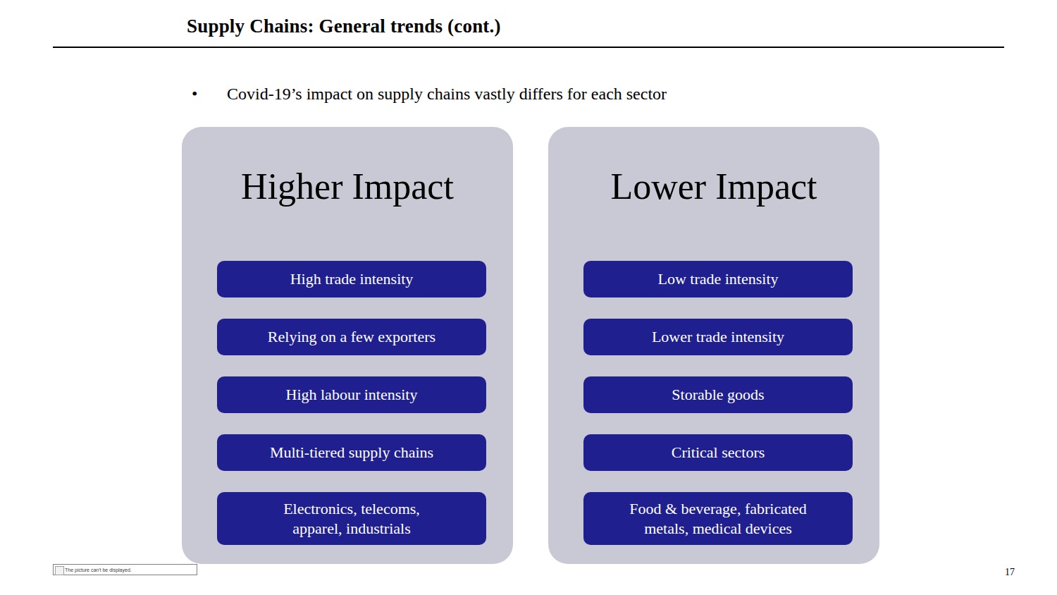Supply Chains: General trends (cont.)
• Covid-19’s impact on supply chains vastly differs for each sector
Higher Impact
High trade intensity
Relying on a few exporters
High labour intensity
Multi-tiered supply chains
Electronics, telecoms,
apparel, industrials
Lower Impact
Low trade intensity
Lower trade intensity
Storable goods
Critical sectors
Food & beverage, fabricated
metals, medical devices
The picture can't be displayed.
17